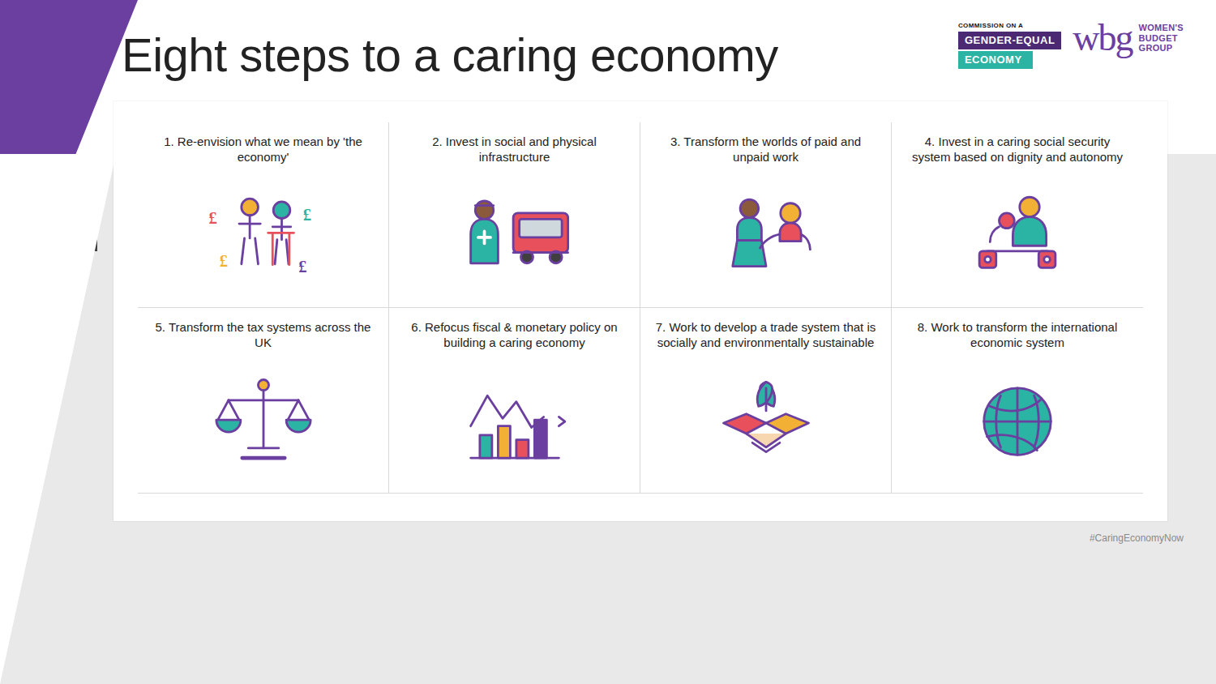Eight steps to a caring economy
COMMISSION ON A GENDER-EQUAL ECONOMY
wbg WOMEN'S
BUDGET
GROUP
1. Re-envision what we mean by 'the economy'
£ £ £ £
2. Invest in social and physical infrastructure
3. Transform the worlds of paid and unpaid work
4. Invest in a caring social security system based on dignity and autonomy
5. Transform the tax systems across the UK
6. Refocus fiscal & monetary policy on building a caring economy
7. Work to develop a trade system that is socially and environmentally sustainable
8. Work to transform the international economic system
#CaringEconomyNow